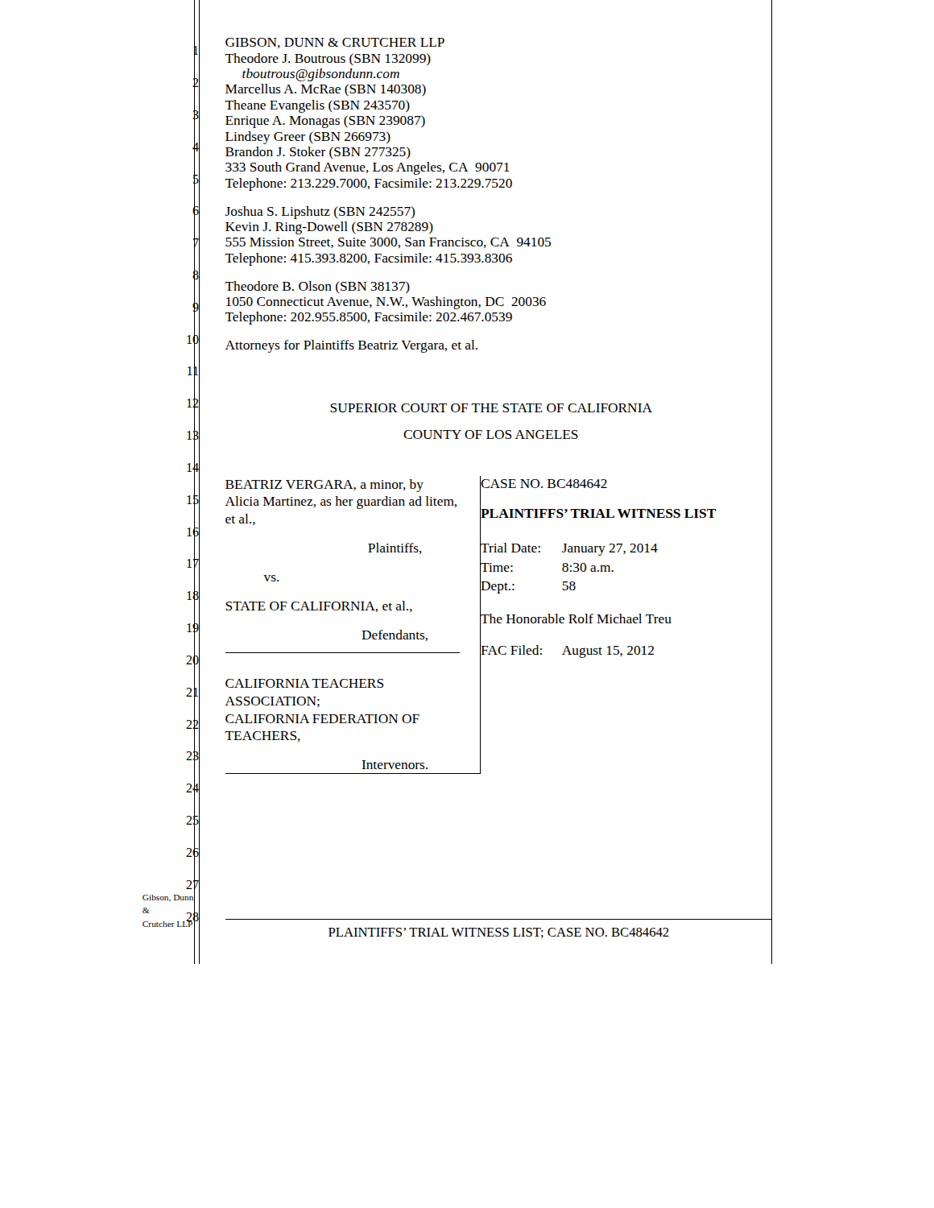1
2
3
4
5
6
7
8
9
10
11
12
13
14
15
16
17
18
19
20
21
22
23
24
25
26
27
28
GIBSON, DUNN & CRUTCHER LLP
Theodore J. Boutrous (SBN 132099)
tboutrous@gibsondunn.com
Marcellus A. McRae (SBN 140308)
Theane Evangelis (SBN 243570)
Enrique A. Monagas (SBN 239087)
Lindsey Greer (SBN 266973)
Brandon J. Stoker (SBN 277325)
333 South Grand Avenue, Los Angeles, CA 90071
Telephone: 213.229.7000, Facsimile: 213.229.7520
Joshua S. Lipshutz (SBN 242557)
Kevin J. Ring-Dowell (SBN 278289)
555 Mission Street, Suite 3000, San Francisco, CA 94105
Telephone: 415.393.8200, Facsimile: 415.393.8306
Theodore B. Olson (SBN 38137)
1050 Connecticut Avenue, N.W., Washington, DC 20036
Telephone: 202.955.8500, Facsimile: 202.467.0539
Attorneys for Plaintiffs Beatriz Vergara, et al.
SUPERIOR COURT OF THE STATE OF CALIFORNIA
COUNTY OF LOS ANGELES
| BEATRIZ VERGARA, a minor, by Alicia Martinez, as her guardian ad litem, et al., Plaintiffs, vs. STATE OF CALIFORNIA, et al., Defendants, CALIFORNIA TEACHERS ASSOCIATION; CALIFORNIA FEDERATION OF TEACHERS, Intervenors. | CASE NO. BC484642 PLAINTIFFS’ TRIAL WITNESS LIST Trial Date: January 27, 2014 Time: 8:30 a.m. Dept.: 58 The Honorable Rolf Michael Treu FAC Filed: August 15, 2012 |
Gibson, Dunn &
Crutcher LLP
PLAINTIFFS’ TRIAL WITNESS LIST; CASE NO. BC484642